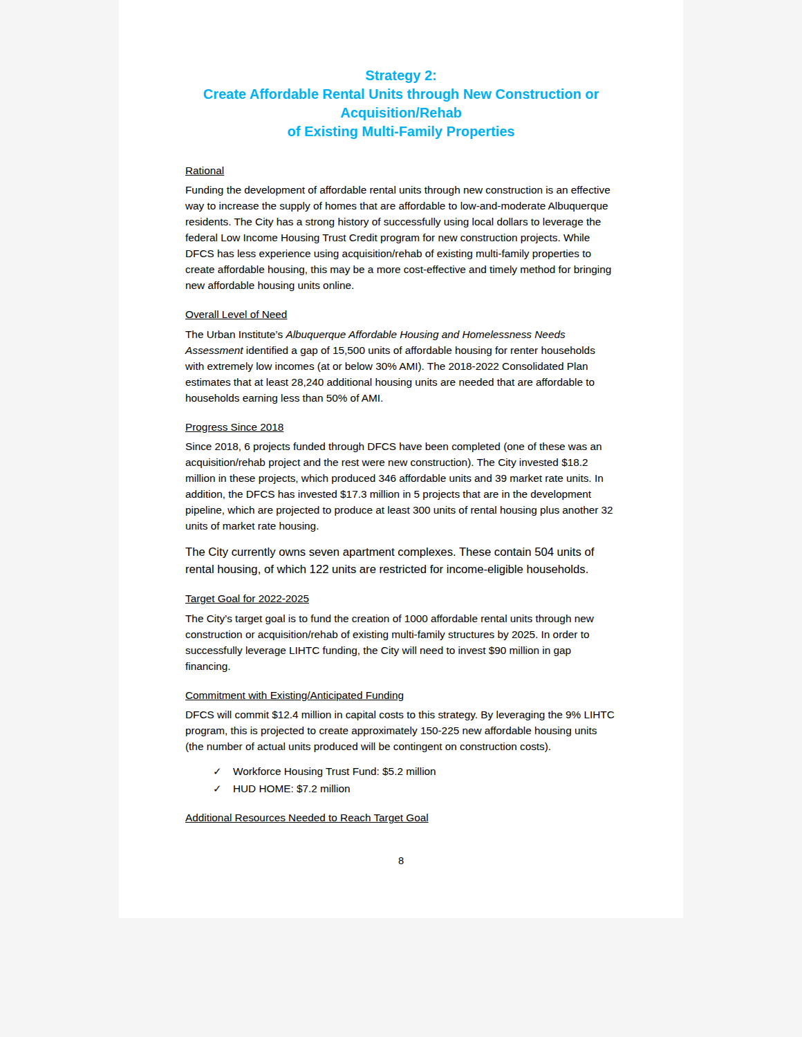Strategy 2:
Create Affordable Rental Units through New Construction or Acquisition/Rehab
of Existing Multi-Family Properties
Rational
Funding the development of affordable rental units through new construction is an effective way to increase the supply of homes that are affordable to low-and-moderate Albuquerque residents. The City has a strong history of successfully using local dollars to leverage the federal Low Income Housing Trust Credit program for new construction projects. While DFCS has less experience using acquisition/rehab of existing multi-family properties to create affordable housing, this may be a more cost-effective and timely method for bringing new affordable housing units online.
Overall Level of Need
The Urban Institute’s Albuquerque Affordable Housing and Homelessness Needs Assessment identified a gap of 15,500 units of affordable housing for renter households with extremely low incomes (at or below 30% AMI). The 2018-2022 Consolidated Plan estimates that at least 28,240 additional housing units are needed that are affordable to households earning less than 50% of AMI.
Progress Since 2018
Since 2018, 6 projects funded through DFCS have been completed (one of these was an acquisition/rehab project and the rest were new construction). The City invested $18.2 million in these projects, which produced 346 affordable units and 39 market rate units. In addition, the DFCS has invested $17.3 million in 5 projects that are in the development pipeline, which are projected to produce at least 300 units of rental housing plus another 32 units of market rate housing.
The City currently owns seven apartment complexes. These contain 504 units of rental housing, of which 122 units are restricted for income-eligible households.
Target Goal for 2022-2025
The City’s target goal is to fund the creation of 1000 affordable rental units through new construction or acquisition/rehab of existing multi-family structures by 2025. In order to successfully leverage LIHTC funding, the City will need to invest $90 million in gap financing.
Commitment with Existing/Anticipated Funding
DFCS will commit $12.4 million in capital costs to this strategy. By leveraging the 9% LIHTC program, this is projected to create approximately 150-225 new affordable housing units (the number of actual units produced will be contingent on construction costs).
Workforce Housing Trust Fund: $5.2 million
HUD HOME: $7.2 million
Additional Resources Needed to Reach Target Goal
8